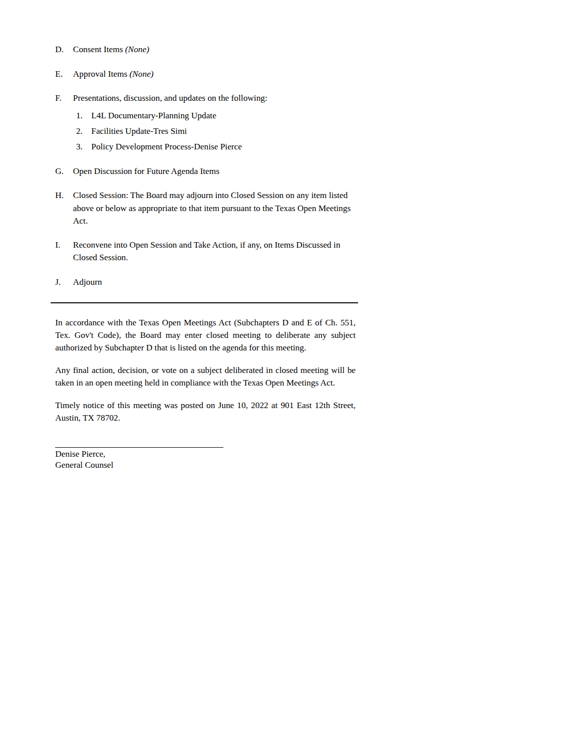D. Consent Items (None)
E. Approval Items (None)
F. Presentations, discussion, and updates on the following:
1. L4L Documentary-Planning Update
2. Facilities Update-Tres Simi
3. Policy Development Process-Denise Pierce
G. Open Discussion for Future Agenda Items
H. Closed Session: The Board may adjourn into Closed Session on any item listed above or below as appropriate to that item pursuant to the Texas Open Meetings Act.
I. Reconvene into Open Session and Take Action, if any, on Items Discussed in Closed Session.
J. Adjourn
In accordance with the Texas Open Meetings Act (Subchapters D and E of Ch. 551, Tex. Gov't Code), the Board may enter closed meeting to deliberate any subject authorized by Subchapter D that is listed on the agenda for this meeting.
Any final action, decision, or vote on a subject deliberated in closed meeting will be taken in an open meeting held in compliance with the Texas Open Meetings Act.
Timely notice of this meeting was posted on June 10, 2022 at 901 East 12th Street, Austin, TX 78702.
Denise Pierce,
General Counsel